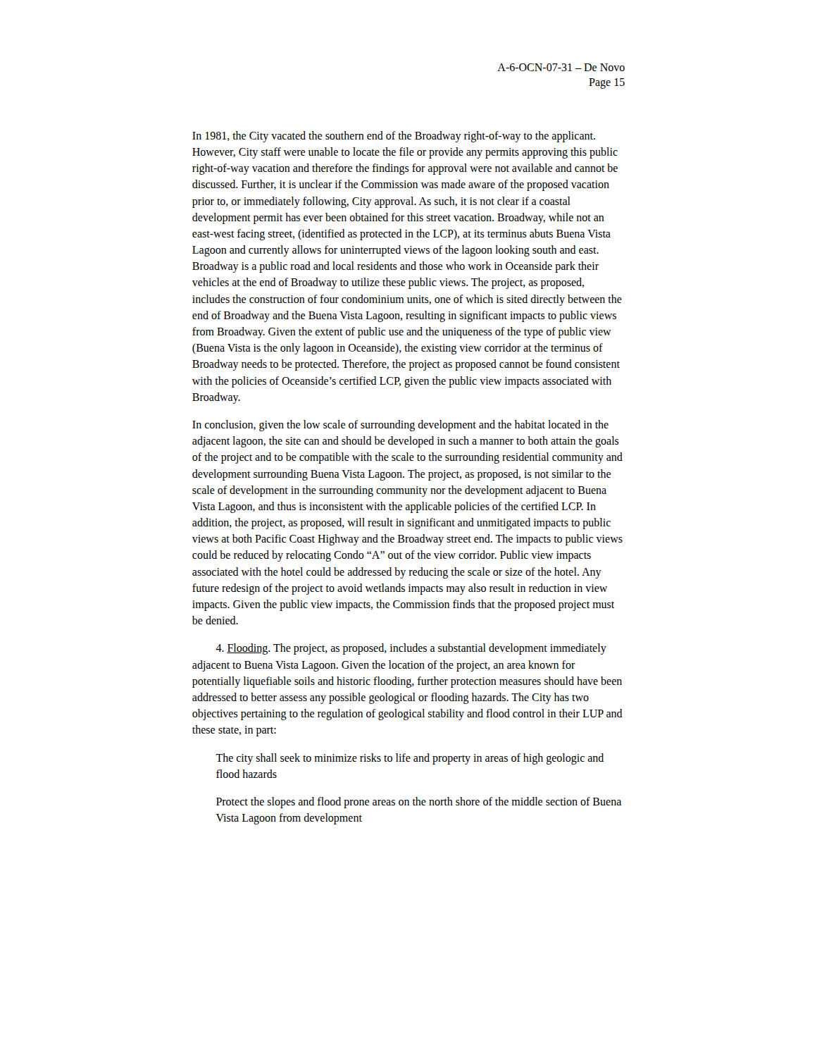A-6-OCN-07-31 – De Novo
Page 15
In 1981, the City vacated the southern end of the Broadway right-of-way to the applicant. However, City staff were unable to locate the file or provide any permits approving this public right-of-way vacation and therefore the findings for approval were not available and cannot be discussed. Further, it is unclear if the Commission was made aware of the proposed vacation prior to, or immediately following, City approval. As such, it is not clear if a coastal development permit has ever been obtained for this street vacation. Broadway, while not an east-west facing street, (identified as protected in the LCP), at its terminus abuts Buena Vista Lagoon and currently allows for uninterrupted views of the lagoon looking south and east. Broadway is a public road and local residents and those who work in Oceanside park their vehicles at the end of Broadway to utilize these public views. The project, as proposed, includes the construction of four condominium units, one of which is sited directly between the end of Broadway and the Buena Vista Lagoon, resulting in significant impacts to public views from Broadway. Given the extent of public use and the uniqueness of the type of public view (Buena Vista is the only lagoon in Oceanside), the existing view corridor at the terminus of Broadway needs to be protected. Therefore, the project as proposed cannot be found consistent with the policies of Oceanside’s certified LCP, given the public view impacts associated with Broadway.
In conclusion, given the low scale of surrounding development and the habitat located in the adjacent lagoon, the site can and should be developed in such a manner to both attain the goals of the project and to be compatible with the scale to the surrounding residential community and development surrounding Buena Vista Lagoon. The project, as proposed, is not similar to the scale of development in the surrounding community nor the development adjacent to Buena Vista Lagoon, and thus is inconsistent with the applicable policies of the certified LCP. In addition, the project, as proposed, will result in significant and unmitigated impacts to public views at both Pacific Coast Highway and the Broadway street end. The impacts to public views could be reduced by relocating Condo “A” out of the view corridor. Public view impacts associated with the hotel could be addressed by reducing the scale or size of the hotel. Any future redesign of the project to avoid wetlands impacts may also result in reduction in view impacts. Given the public view impacts, the Commission finds that the proposed project must be denied.
4. Flooding. The project, as proposed, includes a substantial development immediately adjacent to Buena Vista Lagoon. Given the location of the project, an area known for potentially liquefiable soils and historic flooding, further protection measures should have been addressed to better assess any possible geological or flooding hazards. The City has two objectives pertaining to the regulation of geological stability and flood control in their LUP and these state, in part:
The city shall seek to minimize risks to life and property in areas of high geologic and flood hazards
Protect the slopes and flood prone areas on the north shore of the middle section of Buena Vista Lagoon from development